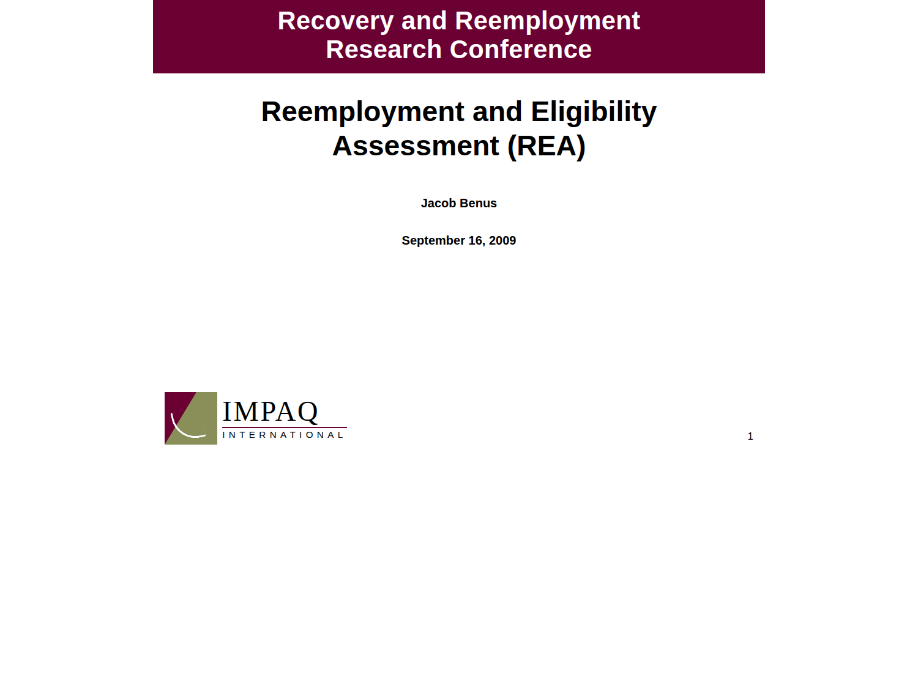Recovery and Reemployment
Research Conference
Reemployment and Eligibility
Assessment (REA)
Jacob Benus
September 16, 2009
IMPAQ
INTERNATIONAL
1